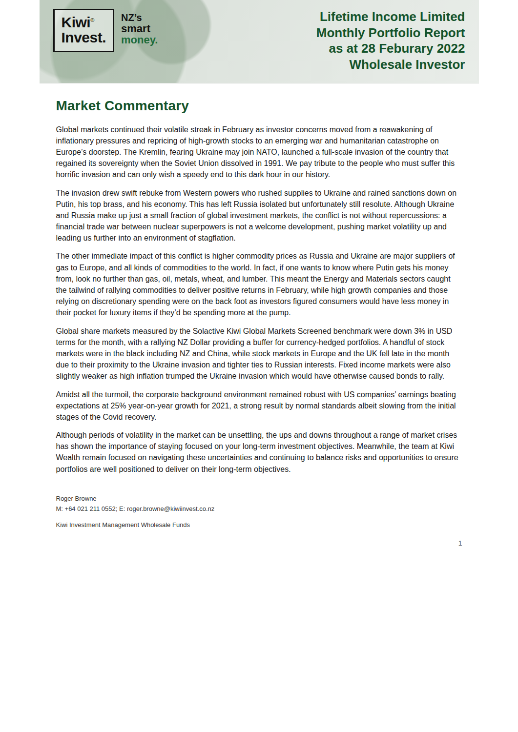Kiwi®
Invest.
NZ’s
smart
money.
Lifetime Income Limited
Monthly Portfolio Report
as at 28 Feburary 2022
Wholesale Investor
Market Commentary
Global markets continued their volatile streak in February as investor concerns moved from a reawakening of inflationary pressures and repricing of high-growth stocks to an emerging war and humanitarian catastrophe on Europe’s doorstep. The Kremlin, fearing Ukraine may join NATO, launched a full-scale invasion of the country that regained its sovereignty when the Soviet Union dissolved in 1991. We pay tribute to the people who must suffer this horrific invasion and can only wish a speedy end to this dark hour in our history.
The invasion drew swift rebuke from Western powers who rushed supplies to Ukraine and rained sanctions down on Putin, his top brass, and his economy. This has left Russia isolated but unfortunately still resolute. Although Ukraine and Russia make up just a small fraction of global investment markets, the conflict is not without repercussions: a financial trade war between nuclear superpowers is not a welcome development, pushing market volatility up and leading us further into an environment of stagflation.
The other immediate impact of this conflict is higher commodity prices as Russia and Ukraine are major suppliers of gas to Europe, and all kinds of commodities to the world. In fact, if one wants to know where Putin gets his money from, look no further than gas, oil, metals, wheat, and lumber. This meant the Energy and Materials sectors caught the tailwind of rallying commodities to deliver positive returns in February, while high growth companies and those relying on discretionary spending were on the back foot as investors figured consumers would have less money in their pocket for luxury items if they’d be spending more at the pump.
Global share markets measured by the Solactive Kiwi Global Markets Screened benchmark were down 3% in USD terms for the month, with a rallying NZ Dollar providing a buffer for currency-hedged portfolios. A handful of stock markets were in the black including NZ and China, while stock markets in Europe and the UK fell late in the month due to their proximity to the Ukraine invasion and tighter ties to Russian interests. Fixed income markets were also slightly weaker as high inflation trumped the Ukraine invasion which would have otherwise caused bonds to rally.
Amidst all the turmoil, the corporate background environment remained robust with US companies’ earnings beating expectations at 25% year-on-year growth for 2021, a strong result by normal standards albeit slowing from the initial stages of the Covid recovery.
Although periods of volatility in the market can be unsettling, the ups and downs throughout a range of market crises has shown the importance of staying focused on your long-term investment objectives. Meanwhile, the team at Kiwi Wealth remain focused on navigating these uncertainties and continuing to balance risks and opportunities to ensure portfolios are well positioned to deliver on their long-term objectives.
Roger Browne
M: +64 021 211 0552; E: roger.browne@kiwiinvest.co.nz
Kiwi Investment Management Wholesale Funds
1